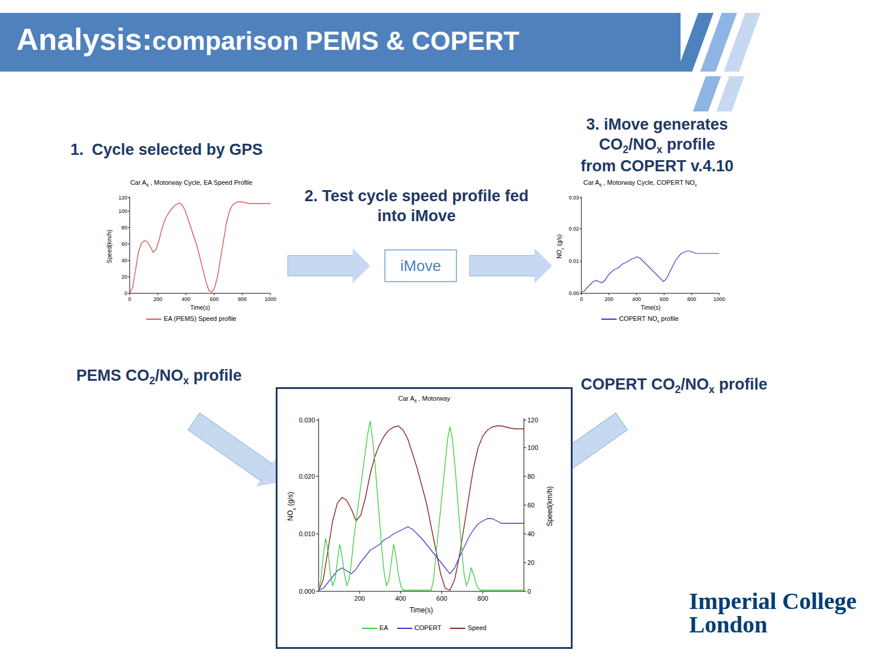Analysis:comparison PEMS & COPERT
1. Cycle selected by GPS
2. Test cycle speed profile fed
into iMove
3. iMove generates
CO2/NOx profile
from COPERT v.4.10
PEMS CO2/NOx profile
COPERT CO2/NOx profile
iMove
Car A6 , Motorway Cycle, EA Speed Profile
0 20 40 60 80 100 120 0 200 400 600 800 1000 Speed(km/h) Time(s)
EA (PEMS) Speed profile
Car A6 , Motorway Cycle, COPERT NOx
0.00 0.01 0.02 0.03 0 200 400 600 800 1000 NOx (g/s) Time(s)
COPERT NOx profile
Car A6 , Motorway
0.000 0.010 0.020 0.030 0 20 40 60 80 100 120 200 400 600 800 NOx (g/s) Speed(km/h) Time(s)
EA COPERT Speed
Imperial College
London